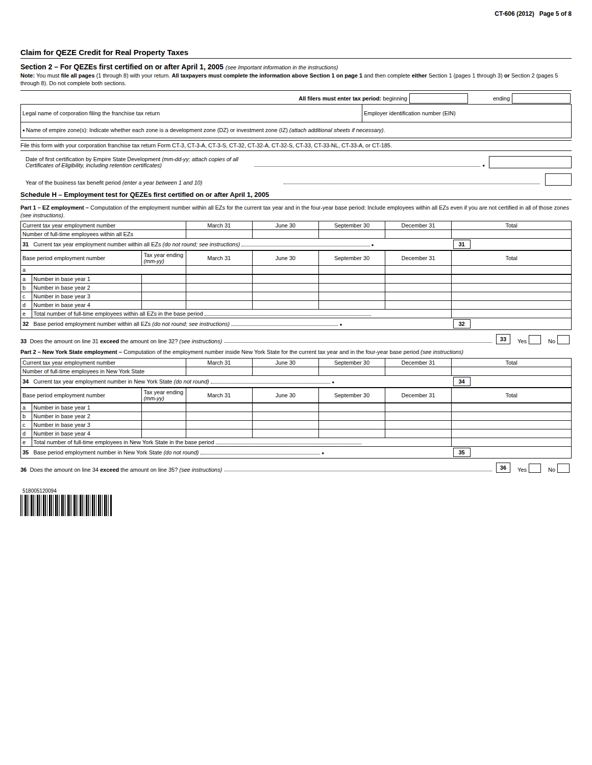CT-606 (2012) Page 5 of 8
Claim for QEZE Credit for Real Property Taxes
Section 2 – For QEZEs first certified on or after April 1, 2005 (see Important information in the instructions)
Note: You must file all pages (1 through 8) with your return. All taxpayers must complete the information above Section 1 on page 1 and then complete either Section 1 (pages 1 through 3) or Section 2 (pages 5 through 8). Do not complete both sections.
| | All filers must enter tax period: beginning | | ending | |
| Legal name of corporation filing the franchise tax return | Employer identification number (EIN) |
| Name of empire zone(s): Indicate whether each zone is a development zone (DZ) or investment zone (IZ) (attach additional sheets if necessary) . |
File this form with your corporation franchise tax return Form CT-3, CT-3-A, CT-3-S, CT-32, CT-32-A, CT-32-S, CT-33, CT-33-NL, CT-33-A, or CT-185.
Date of first certification by Empire State Development (mm-dd-yy; attach copies of all Certificates of Eligibility, including retention certificates)
Year of the business tax benefit period (enter a year between 1 and 10)
Schedule H – Employment test for QEZEs first certified on or after April 1, 2005
Part 1 – EZ employment – Computation of the employment number within all EZs for the current tax year and in the four-year base period: Include employees within all EZs even if you are not certified in all of those zones (see instructions).
| Current tax year employment number | March 31 | June 30 | September 30 | December 31 | Total |
| Number of full-time employees within all EZs | | | | | |
| 31 Current tax year employment number within all EZs (do not round; see instructions) | / 31 / / |
| Base period employment number | Tax year ending (mm-yy) | March 31 | June 30 | September 30 | December 31 | Total |
| a | | | | | | |
| a | Number in base year 1 | | | | | | |
| b | Number in base year 2 | | | | | | |
| c | Number in base year 3 | | | | | | |
| d | Number in base year 4 | | | | | | |
| e | Total number of full-time employees within all EZs in the base period | |
| 32 Base period employment number within all EZs (do not round; see instructions) | / 32 / / |
33 Does the amount on line 31 exceed the amount on line 32? (see instructions) 33 Yes No
Part 2 – New York State employment – Computation of the employment number inside New York State for the current tax year and in the four-year base period (see instructions)
| Current tax year employment number | March 31 | June 30 | September 30 | December 31 | Total |
| Number of full-time employees in New York State | | | | | |
| 34 Current tax year employment number in New York State (do not round) | / 34 / / |
| Base period employment number | Tax year ending (mm-yy) | March 31 | June 30 | September 30 | December 31 | Total |
| a | Number in base year 1 | | | | | | |
| b | Number in base year 2 | | | | | | |
| c | Number in base year 3 | | | | | | |
| d | Number in base year 4 | | | | | | |
| e | Total number of full-time employees in New York State in the base period | |
| 35 Base period employment number in New York State (do not round) | / 35 / / |
36 Does the amount on line 34 exceed the amount on line 35? (see instructions) 36 Yes No
518005120094